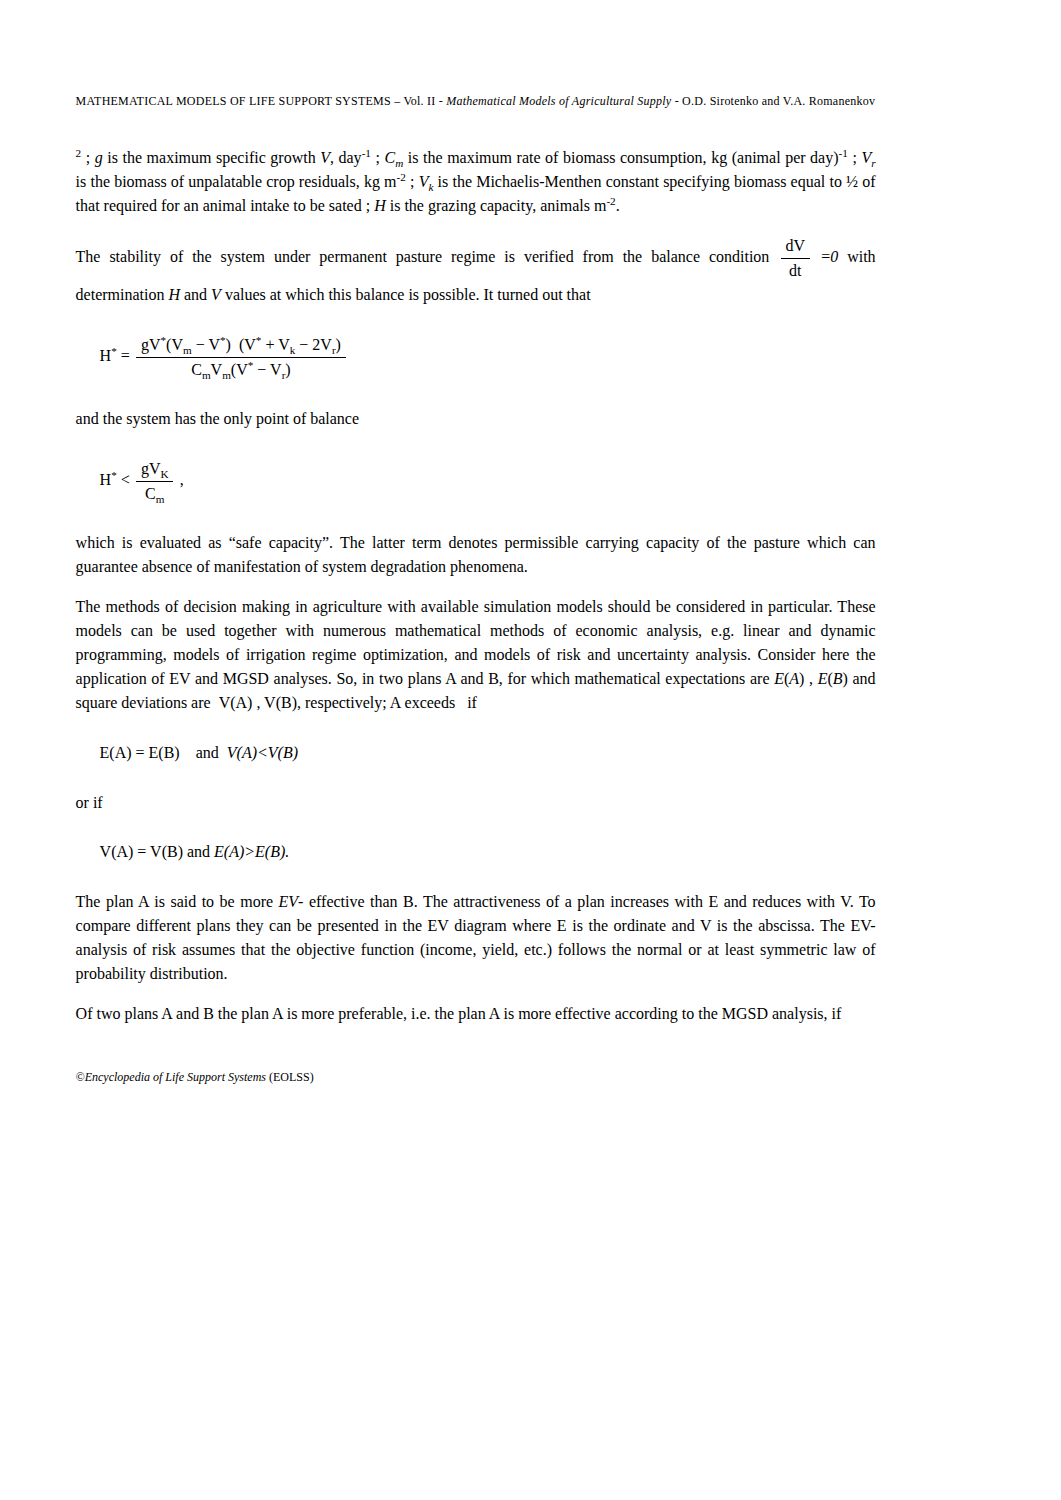MATHEMATICAL MODELS OF LIFE SUPPORT SYSTEMS – Vol. II - Mathematical Models of Agricultural Supply - O.D. Sirotenko and V.A. Romanenkov
2 ; g is the maximum specific growth V, day-1 ; Cm is the maximum rate of biomass consumption, kg (animal per day)-1 ; Vr is the biomass of unpalatable crop residuals, kg m-2 ; Vk is the Michaelis-Menthen constant specifying biomass equal to ½ of that required for an animal intake to be sated ; H is the grazing capacity, animals m-2.
The stability of the system under permanent pasture regime is verified from the balance condition dV dt =0 with determination H and V values at which this balance is possible. It turned out that
H* = gV*(Vm − V*) (V* + Vk − 2Vr) CmVm(V* − Vr)
and the system has the only point of balance
H* < gVK Cm ,
which is evaluated as “safe capacity”. The latter term denotes permissible carrying capacity of the pasture which can guarantee absence of manifestation of system degradation phenomena.
The methods of decision making in agriculture with available simulation models should be considered in particular. These models can be used together with numerous mathematical methods of economic analysis, e.g. linear and dynamic programming, models of irrigation regime optimization, and models of risk and uncertainty analysis. Consider here the application of EV and MGSD analyses. So, in two plans A and B, for which mathematical expectations are E(A) , E(B) and square deviations are V(A) , V(B), respectively; A exceeds if
E(A) = E(B) and V(A)<V(B)
or if
V(A) = V(B) and E(A)>E(B).
The plan A is said to be more EV- effective than B. The attractiveness of a plan increases with E and reduces with V. To compare different plans they can be presented in the EV diagram where E is the ordinate and V is the abscissa. The EV-analysis of risk assumes that the objective function (income, yield, etc.) follows the normal or at least symmetric law of probability distribution.
Of two plans A and B the plan A is more preferable, i.e. the plan A is more effective according to the MGSD analysis, if
©Encyclopedia of Life Support Systems (EOLSS)